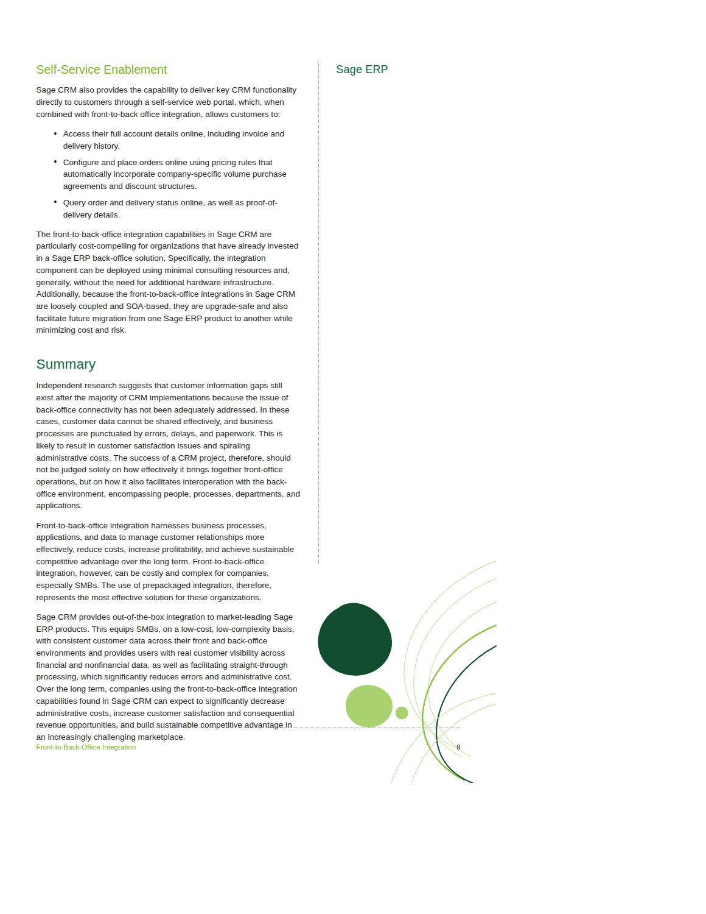Self-Service Enablement
Sage CRM also provides the capability to deliver key CRM functionality directly to customers through a self-service web portal, which, when combined with front-to-back office integration, allows customers to:
Access their full account details online, including invoice and delivery history.
Configure and place orders online using pricing rules that automatically incorporate company-specific volume purchase agreements and discount structures.
Query order and delivery status online, as well as proof-of-delivery details.
The front-to-back-office integration capabilities in Sage CRM are particularly cost-compelling for organizations that have already invested in a Sage ERP back-office solution. Specifically, the integration component can be deployed using minimal consulting resources and, generally, without the need for additional hardware infrastructure. Additionally, because the front-to-back-office integrations in Sage CRM are loosely coupled and SOA-based, they are upgrade-safe and also facilitate future migration from one Sage ERP product to another while minimizing cost and risk.
Summary
Independent research suggests that customer information gaps still exist after the majority of CRM implementations because the issue of back-office connectivity has not been adequately addressed. In these cases, customer data cannot be shared effectively, and business processes are punctuated by errors, delays, and paperwork. This is likely to result in customer satisfaction issues and spiraling administrative costs. The success of a CRM project, therefore, should not be judged solely on how effectively it brings together front-office operations, but on how it also facilitates interoperation with the back-office environment, encompassing people, processes, departments, and applications.
Front-to-back-office integration harnesses business processes, applications, and data to manage customer relationships more effectively, reduce costs, increase profitability, and achieve sustainable competitive advantage over the long term. Front-to-back-office integration, however, can be costly and complex for companies, especially SMBs. The use of prepackaged integration, therefore, represents the most effective solution for these organizations.
Sage CRM provides out-of-the-box integration to market-leading Sage ERP products. This equips SMBs, on a low-cost, low-complexity basis, with consistent customer data across their front and back-office environments and provides users with real customer visibility across financial and nonfinancial data, as well as facilitating straight-through processing, which significantly reduces errors and administrative cost. Over the long term, companies using the front-to-back-office integration capabilities found in Sage CRM can expect to significantly decrease administrative costs, increase customer satisfaction and consequential revenue opportunities, and build sustainable competitive advantage in an increasingly challenging marketplace.
Sage ERP
Front-to-Back-Office Integration
9